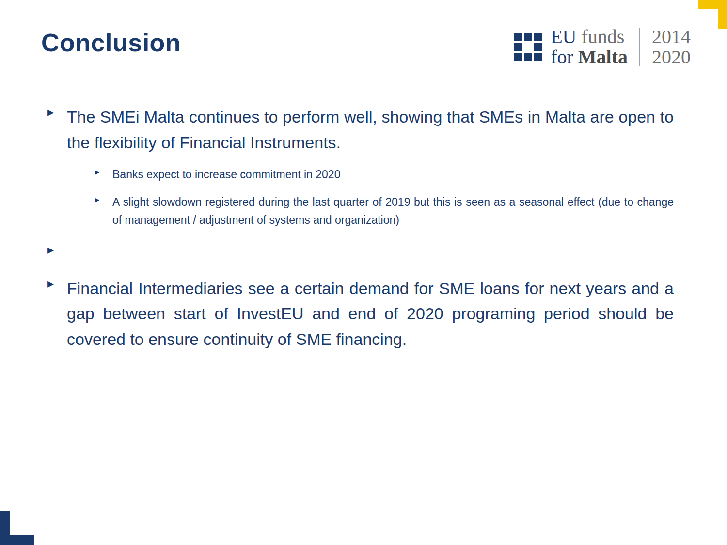Conclusion
EU funds
for Malta
2014
2020
The SMEi Malta continues to perform well, showing that SMEs in Malta are open to the flexibility of Financial Instruments.
Banks expect to increase commitment in 2020
A slight slowdown registered during the last quarter of 2019 but this is seen as a seasonal effect (due to change of management / adjustment of systems and organization)
Financial Intermediaries see a certain demand for SME loans for next years and a gap between start of InvestEU and end of 2020 programing period should be covered to ensure continuity of SME financing.